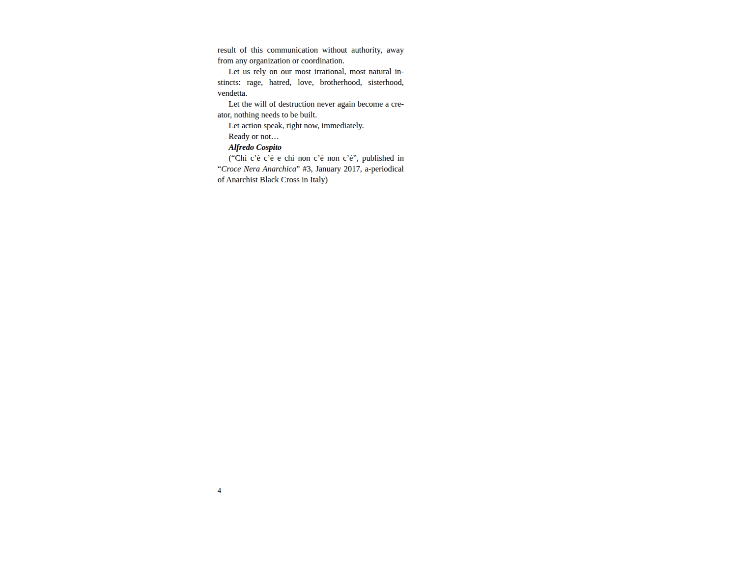result of this communication without authority, away from any organization or coordination.
Let us rely on our most irrational, most natural instincts: rage, hatred, love, brotherhood, sisterhood, vendetta.
Let the will of destruction never again become a creator, nothing needs to be built.
Let action speak, right now, immediately.
Ready or not…
Alfredo Cospito
(“Chi c’è c’è e chi non c’è non c’è”, published in “Croce Nera Anarchica” #3, January 2017, a-periodical of Anarchist Black Cross in Italy)
4